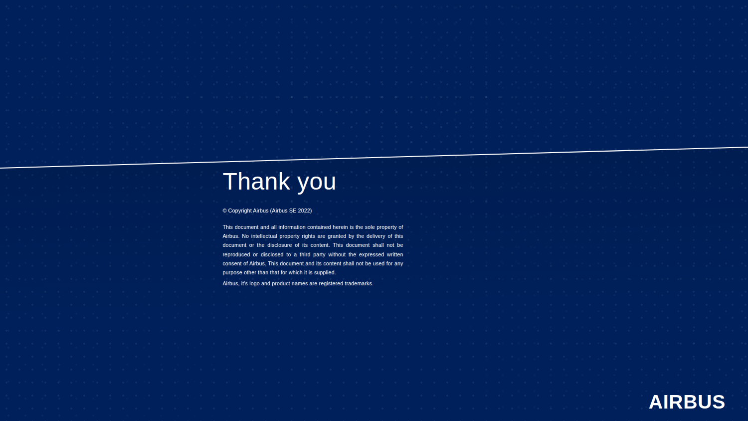Thank you
© Copyright Airbus (Airbus SE 2022)
This document and all information contained herein is the sole property of Airbus. No intellectual property rights are granted by the delivery of this document or the disclosure of its content. This document shall not be reproduced or disclosed to a third party without the expressed written consent of Airbus. This document and its content shall not be used for any purpose other than that for which it is supplied.
Airbus, it's logo and product names are registered trademarks.
Airbus